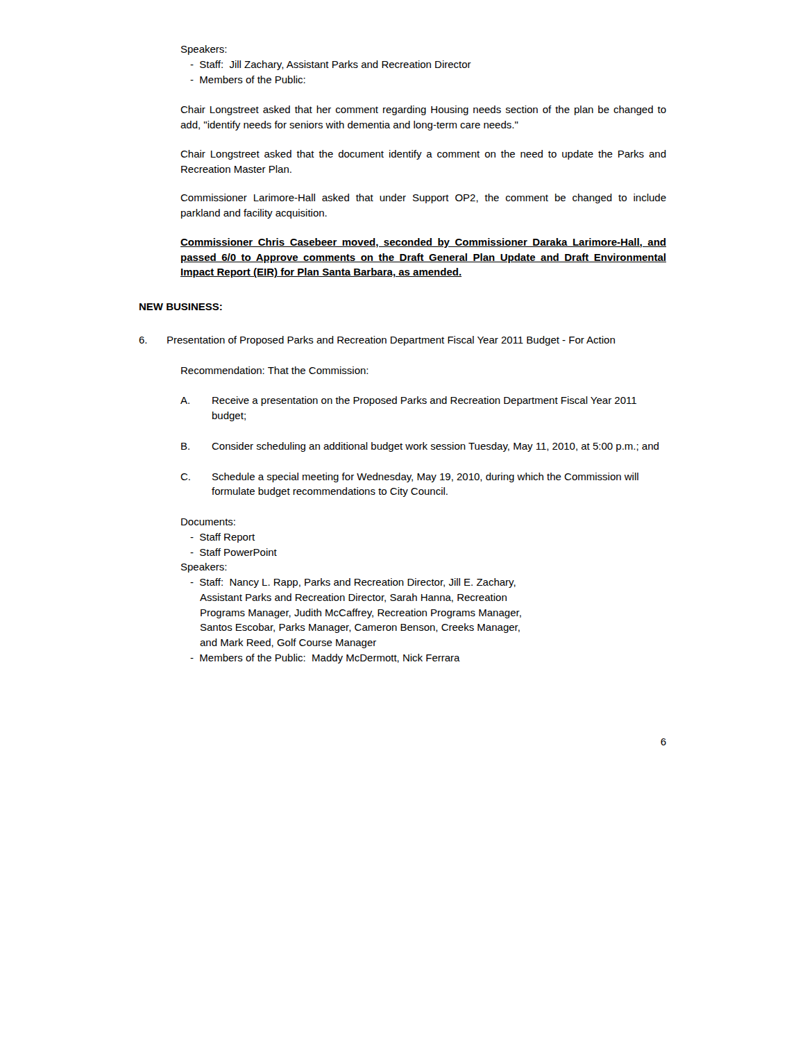Speakers:
- Staff: Jill Zachary, Assistant Parks and Recreation Director
- Members of the Public:
Chair Longstreet asked that her comment regarding Housing needs section of the plan be changed to add, "identify needs for seniors with dementia and long-term care needs."
Chair Longstreet asked that the document identify a comment on the need to update the Parks and Recreation Master Plan.
Commissioner Larimore-Hall asked that under Support OP2, the comment be changed to include parkland and facility acquisition.
Commissioner Chris Casebeer moved, seconded by Commissioner Daraka Larimore-Hall, and passed 6/0 to Approve comments on the Draft General Plan Update and Draft Environmental Impact Report (EIR) for Plan Santa Barbara, as amended.
NEW BUSINESS:
6.
Presentation of Proposed Parks and Recreation Department Fiscal Year 2011 Budget - For Action
Recommendation: That the Commission:
A.
Receive a presentation on the Proposed Parks and Recreation Department Fiscal Year 2011 budget;
B.
Consider scheduling an additional budget work session Tuesday, May 11, 2010, at 5:00 p.m.; and
C.
Schedule a special meeting for Wednesday, May 19, 2010, during which the Commission will formulate budget recommendations to City Council.
Documents:
- Staff Report
- Staff PowerPoint
Speakers:
- Staff: Nancy L. Rapp, Parks and Recreation Director, Jill E. Zachary,
Assistant Parks and Recreation Director, Sarah Hanna, Recreation
Programs Manager, Judith McCaffrey, Recreation Programs Manager,
Santos Escobar, Parks Manager, Cameron Benson, Creeks Manager,
and Mark Reed, Golf Course Manager
- Members of the Public: Maddy McDermott, Nick Ferrara
6